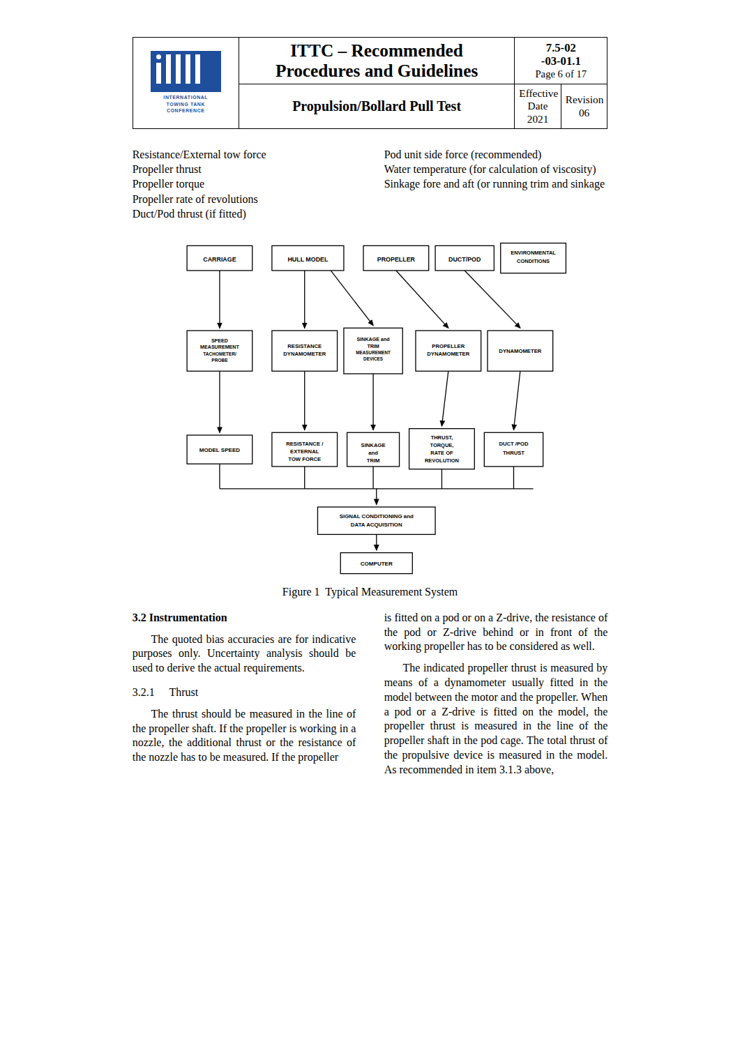| INTERNATIONAL TOWING TANK CONFERENCE | ITTC – Recommended Procedures and Guidelines | 7.5-02 -03-01.1 Page 6 of 17 |
| Propulsion/Bollard Pull Test | Effective Date 2021 | Revision 06 |
Resistance/External tow force
Propeller thrust
Propeller torque
Propeller rate of revolutions
Duct/Pod thrust (if fitted)
Pod unit side force (recommended)
Water temperature (for calculation of viscosity)
Sinkage fore and aft (or running trim and sinkage
CARRIAGE HULL MODEL PROPELLER DUCT/POD ENVIRONMENTAL CONDITIONS SPEED MEASUREMENT TACHOMETER/ PROBE RESISTANCE DYNAMOMETER SINKAGE and TRIM MEASUREMENT DEVICES PROPELLER DYNAMOMETER DYNAMOMETER MODEL SPEED RESISTANCE / EXTERNAL TOW FORCE SINKAGE and TRIM THRUST, TORQUE, RATE OF REVOLUTION DUCT /POD THRUST SIGNAL CONDITIONING and DATA ACQUISITION COMPUTER
Figure 1 Typical Measurement System
3.2 Instrumentation
The quoted bias accuracies are for indicative purposes only. Uncertainty analysis should be used to derive the actual requirements.
3.2.1 Thrust
The thrust should be measured in the line of the propeller shaft. If the propeller is working in a nozzle, the additional thrust or the resistance of the nozzle has to be measured. If the propeller
is fitted on a pod or on a Z-drive, the resistance of the pod or Z-drive behind or in front of the working propeller has to be considered as well.
The indicated propeller thrust is measured by means of a dynamometer usually fitted in the model between the motor and the propeller. When a pod or a Z-drive is fitted on the model, the propeller thrust is measured in the line of the propeller shaft in the pod cage. The total thrust of the propulsive device is measured in the model. As recommended in item 3.1.3 above,